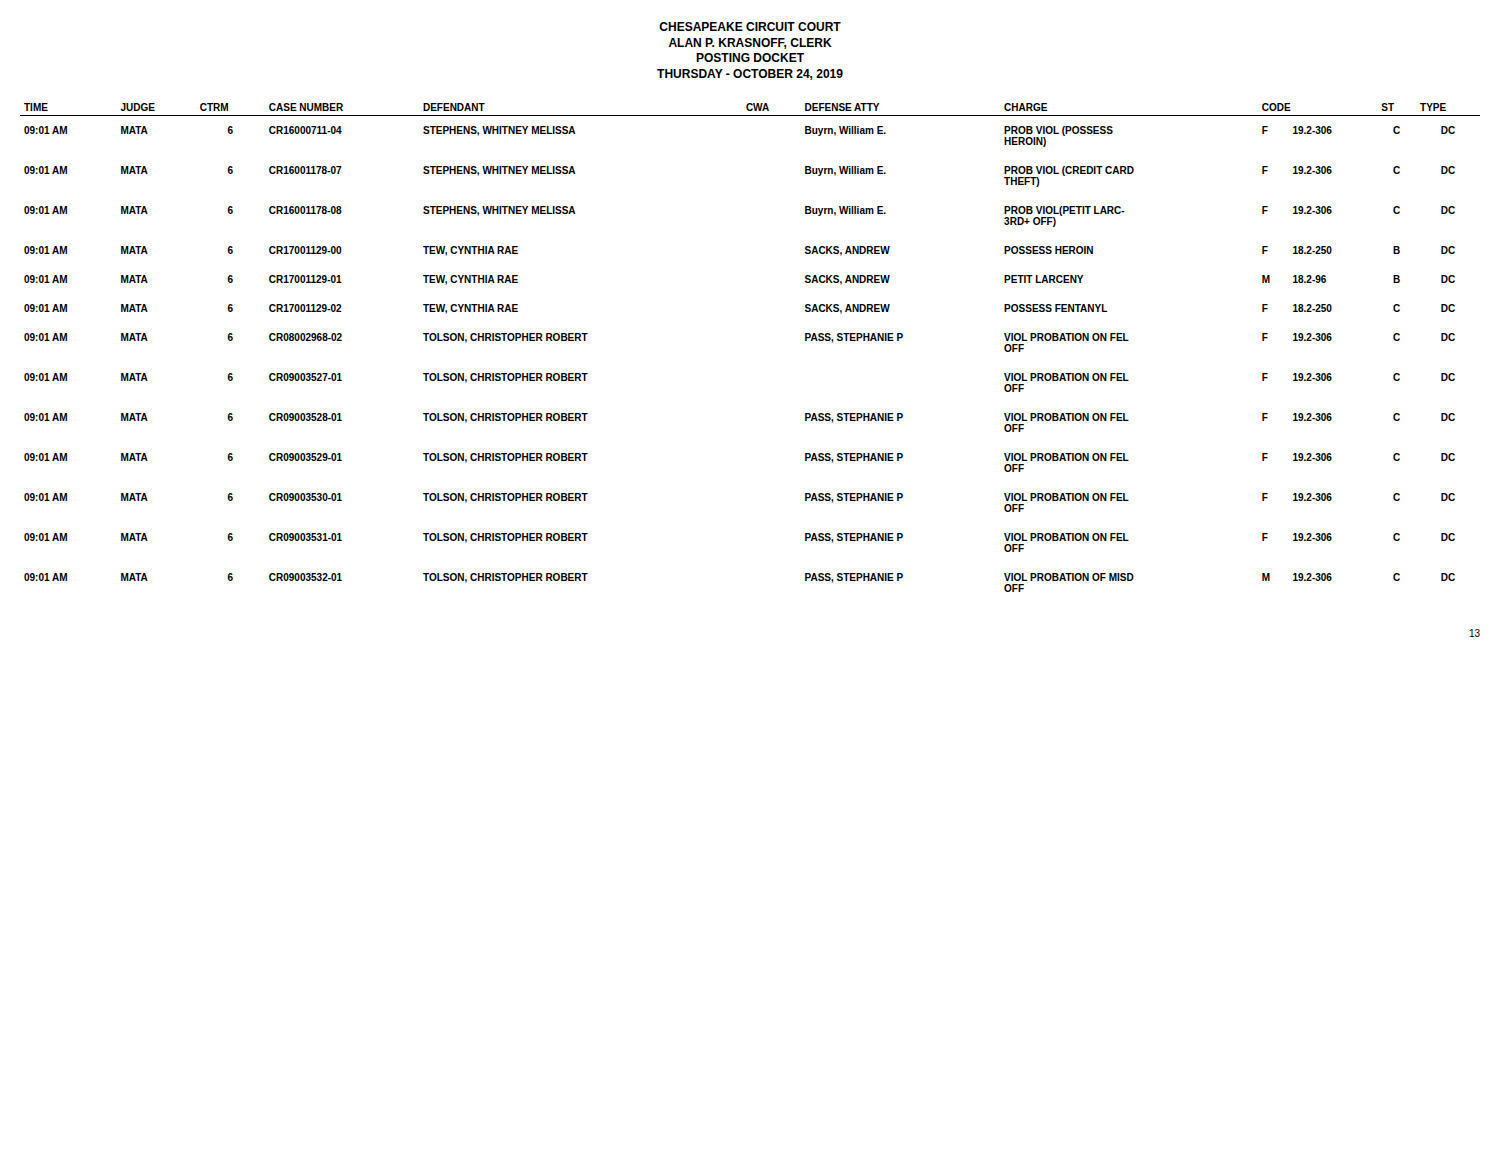CHESAPEAKE CIRCUIT COURT
ALAN P. KRASNOFF, CLERK
POSTING DOCKET
THURSDAY - OCTOBER 24, 2019
| TIME | JUDGE | CTRM | CASE NUMBER | DEFENDANT | CWA | DEFENSE ATTY | CHARGE | CODE | ST | TYPE |
| --- | --- | --- | --- | --- | --- | --- | --- | --- | --- | --- |
| 09:01 AM | MATA | 6 | CR16000711-04 | STEPHENS, WHITNEY MELISSA | | Buyrn, William E. | PROB VIOL (POSSESS HEROIN) | F | 19.2-306 | C | DC |
| 09:01 AM | MATA | 6 | CR16001178-07 | STEPHENS, WHITNEY MELISSA | | Buyrn, William E. | PROB VIOL (CREDIT CARD THEFT) | F | 19.2-306 | C | DC |
| 09:01 AM | MATA | 6 | CR16001178-08 | STEPHENS, WHITNEY MELISSA | | Buyrn, William E. | PROB VIOL(PETIT LARC- 3RD+ OFF) | F | 19.2-306 | C | DC |
| 09:01 AM | MATA | 6 | CR17001129-00 | TEW, CYNTHIA RAE | | SACKS, ANDREW | POSSESS HEROIN | F | 18.2-250 | B | DC |
| 09:01 AM | MATA | 6 | CR17001129-01 | TEW, CYNTHIA RAE | | SACKS, ANDREW | PETIT LARCENY | M | 18.2-96 | B | DC |
| 09:01 AM | MATA | 6 | CR17001129-02 | TEW, CYNTHIA RAE | | SACKS, ANDREW | POSSESS FENTANYL | F | 18.2-250 | C | DC |
| 09:01 AM | MATA | 6 | CR08002968-02 | TOLSON, CHRISTOPHER ROBERT | | PASS, STEPHANIE P | VIOL PROBATION ON FEL OFF | F | 19.2-306 | C | DC |
| 09:01 AM | MATA | 6 | CR09003527-01 | TOLSON, CHRISTOPHER ROBERT | | | VIOL PROBATION ON FEL OFF | F | 19.2-306 | C | DC |
| 09:01 AM | MATA | 6 | CR09003528-01 | TOLSON, CHRISTOPHER ROBERT | | PASS, STEPHANIE P | VIOL PROBATION ON FEL OFF | F | 19.2-306 | C | DC |
| 09:01 AM | MATA | 6 | CR09003529-01 | TOLSON, CHRISTOPHER ROBERT | | PASS, STEPHANIE P | VIOL PROBATION ON FEL OFF | F | 19.2-306 | C | DC |
| 09:01 AM | MATA | 6 | CR09003530-01 | TOLSON, CHRISTOPHER ROBERT | | PASS, STEPHANIE P | VIOL PROBATION ON FEL OFF | F | 19.2-306 | C | DC |
| 09:01 AM | MATA | 6 | CR09003531-01 | TOLSON, CHRISTOPHER ROBERT | | PASS, STEPHANIE P | VIOL PROBATION ON FEL OFF | F | 19.2-306 | C | DC |
| 09:01 AM | MATA | 6 | CR09003532-01 | TOLSON, CHRISTOPHER ROBERT | | PASS, STEPHANIE P | VIOL PROBATION OF MISD OFF | M | 19.2-306 | C | DC |
13